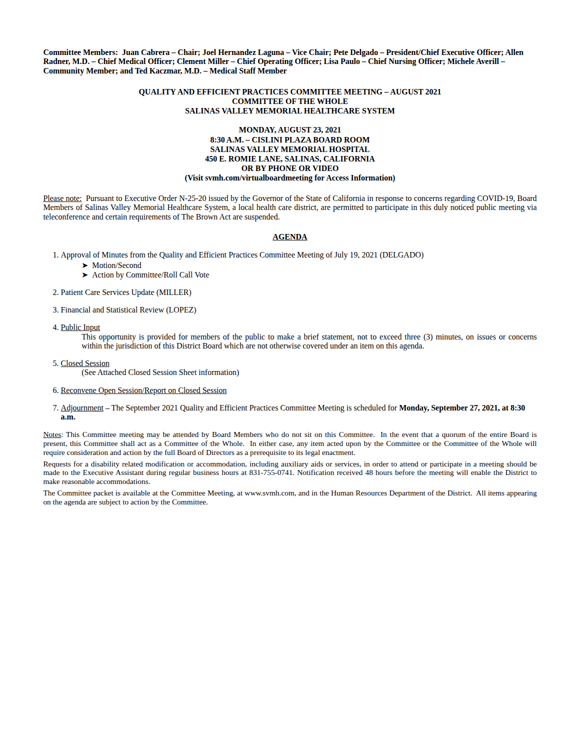Committee Members: Juan Cabrera – Chair; Joel Hernandez Laguna – Vice Chair; Pete Delgado – President/Chief Executive Officer; Allen Radner, M.D. – Chief Medical Officer; Clement Miller – Chief Operating Officer; Lisa Paulo – Chief Nursing Officer; Michele Averill – Community Member; and Ted Kaczmar, M.D. – Medical Staff Member
QUALITY AND EFFICIENT PRACTICES COMMITTEE MEETING – AUGUST 2021
COMMITTEE OF THE WHOLE
SALINAS VALLEY MEMORIAL HEALTHCARE SYSTEM
MONDAY, AUGUST 23, 2021
8:30 A.M. – CISLINI PLAZA BOARD ROOM
SALINAS VALLEY MEMORIAL HOSPITAL
450 E. ROMIE LANE, SALINAS, CALIFORNIA
OR BY PHONE OR VIDEO
(Visit svmh.com/virtualboardmeeting for Access Information)
Please note: Pursuant to Executive Order N-25-20 issued by the Governor of the State of California in response to concerns regarding COVID-19, Board Members of Salinas Valley Memorial Healthcare System, a local health care district, are permitted to participate in this duly noticed public meeting via teleconference and certain requirements of The Brown Act are suspended.
AGENDA
Approval of Minutes from the Quality and Efficient Practices Committee Meeting of July 19, 2021 (DELGADO)
Motion/Second
Action by Committee/Roll Call Vote
Patient Care Services Update (MILLER)
Financial and Statistical Review (LOPEZ)
Public Input
This opportunity is provided for members of the public to make a brief statement, not to exceed three (3) minutes, on issues or concerns within the jurisdiction of this District Board which are not otherwise covered under an item on this agenda.
Closed Session
(See Attached Closed Session Sheet information)
Reconvene Open Session/Report on Closed Session
Adjournment – The September 2021 Quality and Efficient Practices Committee Meeting is scheduled for Monday, September 27, 2021, at 8:30 a.m.
Notes: This Committee meeting may be attended by Board Members who do not sit on this Committee. In the event that a quorum of the entire Board is present, this Committee shall act as a Committee of the Whole. In either case, any item acted upon by the Committee or the Committee of the Whole will require consideration and action by the full Board of Directors as a prerequisite to its legal enactment.
Requests for a disability related modification or accommodation, including auxiliary aids or services, in order to attend or participate in a meeting should be made to the Executive Assistant during regular business hours at 831-755-0741. Notification received 48 hours before the meeting will enable the District to make reasonable accommodations.
The Committee packet is available at the Committee Meeting, at www.svmh.com, and in the Human Resources Department of the District. All items appearing on the agenda are subject to action by the Committee.